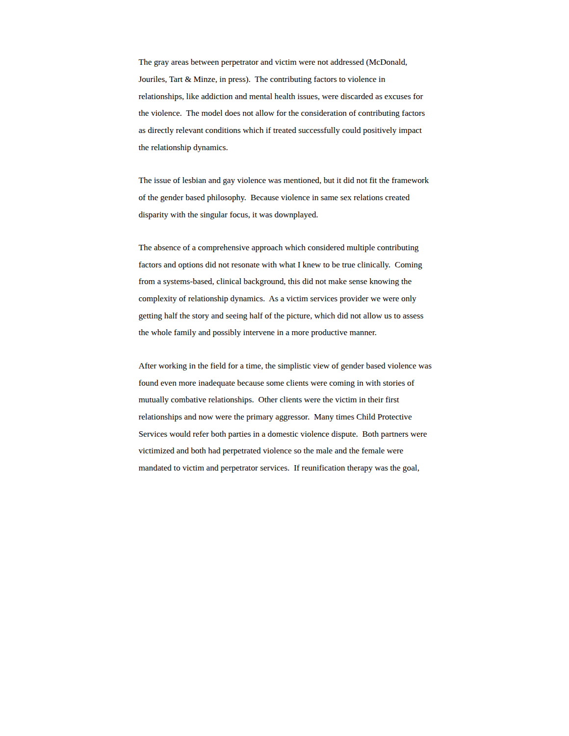The gray areas between perpetrator and victim were not addressed (McDonald, Jouriles, Tart & Minze, in press). The contributing factors to violence in relationships, like addiction and mental health issues, were discarded as excuses for the violence. The model does not allow for the consideration of contributing factors as directly relevant conditions which if treated successfully could positively impact the relationship dynamics.
The issue of lesbian and gay violence was mentioned, but it did not fit the framework of the gender based philosophy. Because violence in same sex relations created disparity with the singular focus, it was downplayed.
The absence of a comprehensive approach which considered multiple contributing factors and options did not resonate with what I knew to be true clinically. Coming from a systems-based, clinical background, this did not make sense knowing the complexity of relationship dynamics. As a victim services provider we were only getting half the story and seeing half of the picture, which did not allow us to assess the whole family and possibly intervene in a more productive manner.
After working in the field for a time, the simplistic view of gender based violence was found even more inadequate because some clients were coming in with stories of mutually combative relationships. Other clients were the victim in their first relationships and now were the primary aggressor. Many times Child Protective Services would refer both parties in a domestic violence dispute. Both partners were victimized and both had perpetrated violence so the male and the female were mandated to victim and perpetrator services. If reunification therapy was the goal,